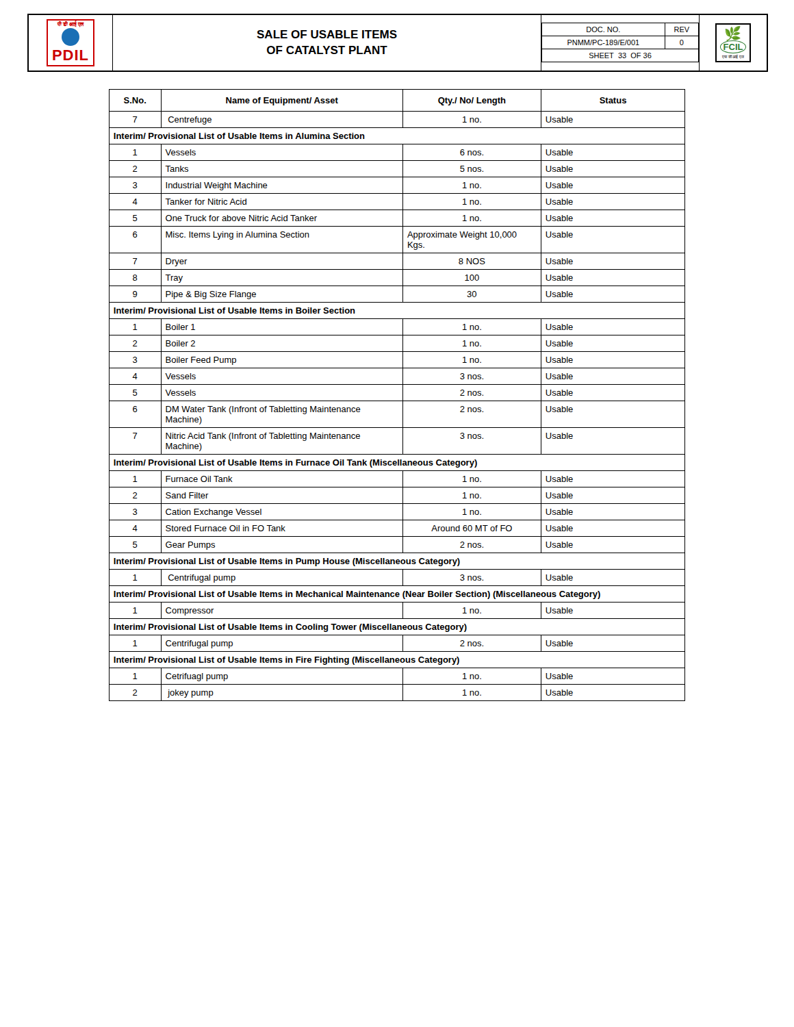पी डी आई एल
PDIL
SALE OF USABLE ITEMS
OF CATALYST PLANT
| DOC. NO. | REV |
| PNMM/PC-189/E/001 | 0 |
| SHEET 33 OF 36 |
🌿 FCIL एफ सी आई एल
| S.No. | Name of Equipment/ Asset | Qty./ No/ Length | Status |
| --- | --- | --- | --- |
| 7 | Centrefuge | 1 no. | Usable |
| Interim/ Provisional List of Usable Items in Alumina Section |
| 1 | Vessels | 6 nos. | Usable |
| 2 | Tanks | 5 nos. | Usable |
| 3 | Industrial Weight Machine | 1 no. | Usable |
| 4 | Tanker for Nitric Acid | 1 no. | Usable |
| 5 | One Truck for above Nitric Acid Tanker | 1 no. | Usable |
| 6 | Misc. Items Lying in Alumina Section | Approximate Weight 10,000 Kgs. | Usable |
| 7 | Dryer | 8 NOS | Usable |
| 8 | Tray | 100 | Usable |
| 9 | Pipe & Big Size Flange | 30 | Usable |
| Interim/ Provisional List of Usable Items in Boiler Section |
| 1 | Boiler 1 | 1 no. | Usable |
| 2 | Boiler 2 | 1 no. | Usable |
| 3 | Boiler Feed Pump | 1 no. | Usable |
| 4 | Vessels | 3 nos. | Usable |
| 5 | Vessels | 2 nos. | Usable |
| 6 | DM Water Tank (Infront of Tabletting Maintenance Machine) | 2 nos. | Usable |
| 7 | Nitric Acid Tank (Infront of Tabletting Maintenance Machine) | 3 nos. | Usable |
| Interim/ Provisional List of Usable Items in Furnace Oil Tank (Miscellaneous Category) |
| 1 | Furnace Oil Tank | 1 no. | Usable |
| 2 | Sand Filter | 1 no. | Usable |
| 3 | Cation Exchange Vessel | 1 no. | Usable |
| 4 | Stored Furnace Oil in FO Tank | Around 60 MT of FO | Usable |
| 5 | Gear Pumps | 2 nos. | Usable |
| Interim/ Provisional List of Usable Items in Pump House (Miscellaneous Category) |
| 1 | Centrifugal pump | 3 nos. | Usable |
| Interim/ Provisional List of Usable Items in Mechanical Maintenance (Near Boiler Section) (Miscellaneous Category) |
| 1 | Compressor | 1 no. | Usable |
| Interim/ Provisional List of Usable Items in Cooling Tower (Miscellaneous Category) |
| 1 | Centrifugal pump | 2 nos. | Usable |
| Interim/ Provisional List of Usable Items in Fire Fighting (Miscellaneous Category) |
| 1 | Cetrifuagl pump | 1 no. | Usable |
| 2 | jokey pump | 1 no. | Usable |